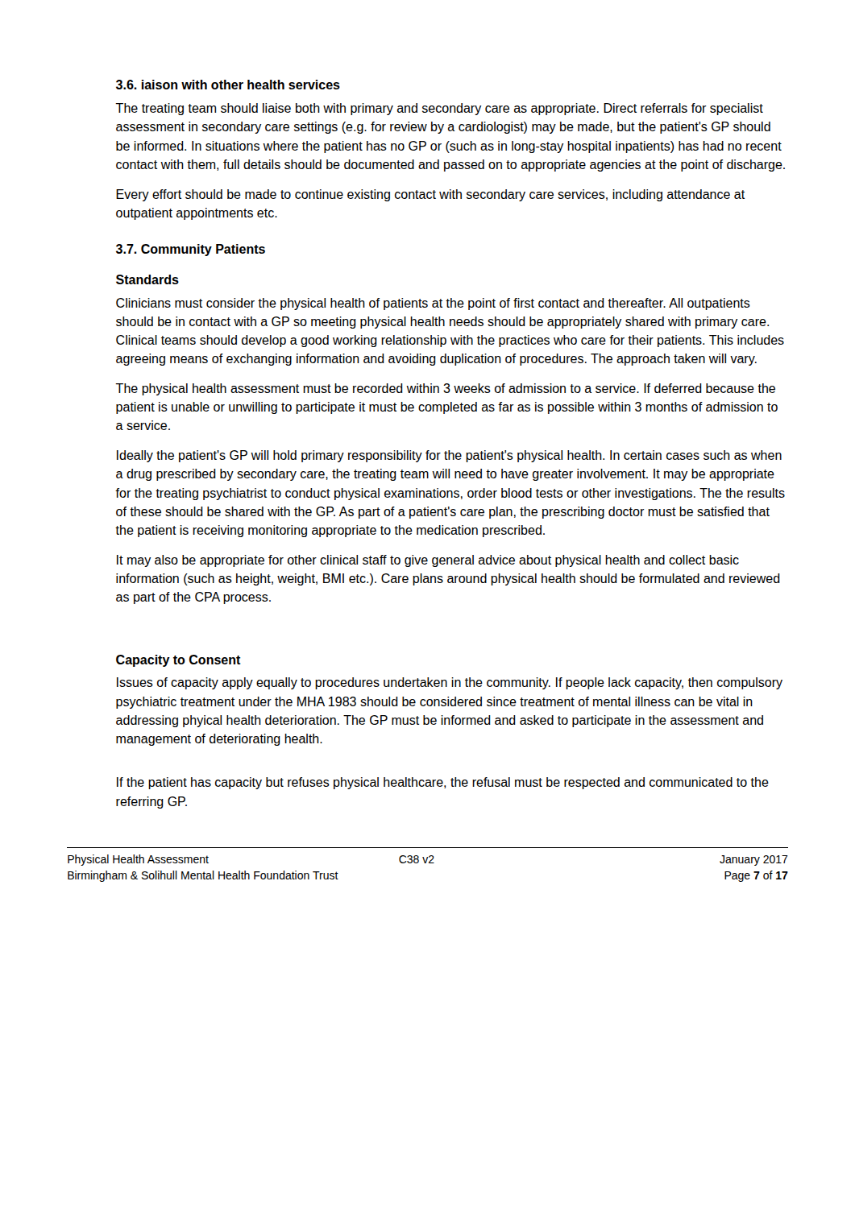3.6. iaison with other health services
The treating team should liaise both with primary and secondary care as appropriate. Direct referrals for specialist assessment in secondary care settings (e.g. for review by a cardiologist) may be made, but the patient's GP should be informed. In situations where the patient has no GP or (such as in long-stay hospital inpatients) has had no recent contact with them, full details should be documented and passed on to appropriate agencies at the point of discharge.
Every effort should be made to continue existing contact with secondary care services, including attendance at outpatient appointments etc.
3.7. Community Patients
Standards
Clinicians must consider the physical health of patients at the point of first contact and thereafter. All outpatients should be in contact with a GP so meeting physical health needs should be appropriately shared with primary care. Clinical teams should develop a good working relationship with the practices who care for their patients. This includes agreeing means of exchanging information and avoiding duplication of procedures. The approach taken will vary.
The physical health assessment must be recorded within 3 weeks of admission to a service. If deferred because the patient is unable or unwilling to participate it must be completed as far as is possible within 3 months of admission to a service.
Ideally the patient's GP will hold primary responsibility for the patient's physical health. In certain cases such as when a drug prescribed by secondary care, the treating team will need to have greater involvement. It may be appropriate for the treating psychiatrist to conduct physical examinations, order blood tests or other investigations. The the results of these should be shared with the GP. As part of a patient's care plan, the prescribing doctor must be satisfied that the patient is receiving monitoring appropriate to the medication prescribed.
It may also be appropriate for other clinical staff to give general advice about physical health and collect basic information (such as height, weight, BMI etc.). Care plans around physical health should be formulated and reviewed as part of the CPA process.
Capacity to Consent
Issues of capacity apply equally to procedures undertaken in the community. If people lack capacity, then compulsory psychiatric treatment under the MHA 1983 should be considered since treatment of mental illness can be vital in addressing phyical health deterioration. The GP must be informed and asked to participate in the assessment and management of deteriorating health.
If the patient has capacity but refuses physical healthcare, the refusal must be respected and communicated to the referring GP.
| Physical Health Assessment | C38 v2 | January 2017 |
| Birmingham & Solihull Mental Health Foundation Trust | | Page 7 of 17 |